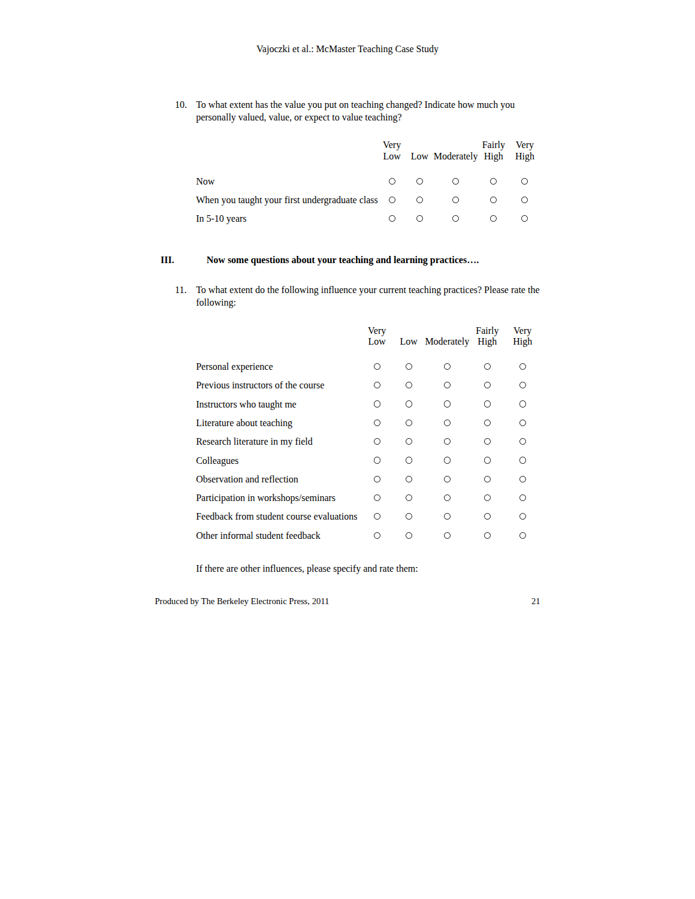Vajoczki et al.: McMaster Teaching Case Study
10. To what extent has the value you put on teaching changed? Indicate how much you personally valued, value, or expect to value teaching?
| | Very Low | Low | Moderately | Fairly High | Very High |
| --- | --- | --- | --- | --- | --- |
| Now | | | | | |
| When you taught your first undergraduate class | | | | | |
| In 5-10 years | | | | | |
III. Now some questions about your teaching and learning practices….
11. To what extent do the following influence your current teaching practices? Please rate the following:
| | Very Low | Low | Moderately | Fairly High | Very High |
| --- | --- | --- | --- | --- | --- |
| Personal experience | | | | | |
| Previous instructors of the course | | | | | |
| Instructors who taught me | | | | | |
| Literature about teaching | | | | | |
| Research literature in my field | | | | | |
| Colleagues | | | | | |
| Observation and reflection | | | | | |
| Participation in workshops/seminars | | | | | |
| Feedback from student course evaluations | | | | | |
| Other informal student feedback | | | | | |
If there are other influences, please specify and rate them:
Produced by The Berkeley Electronic Press, 2011 21